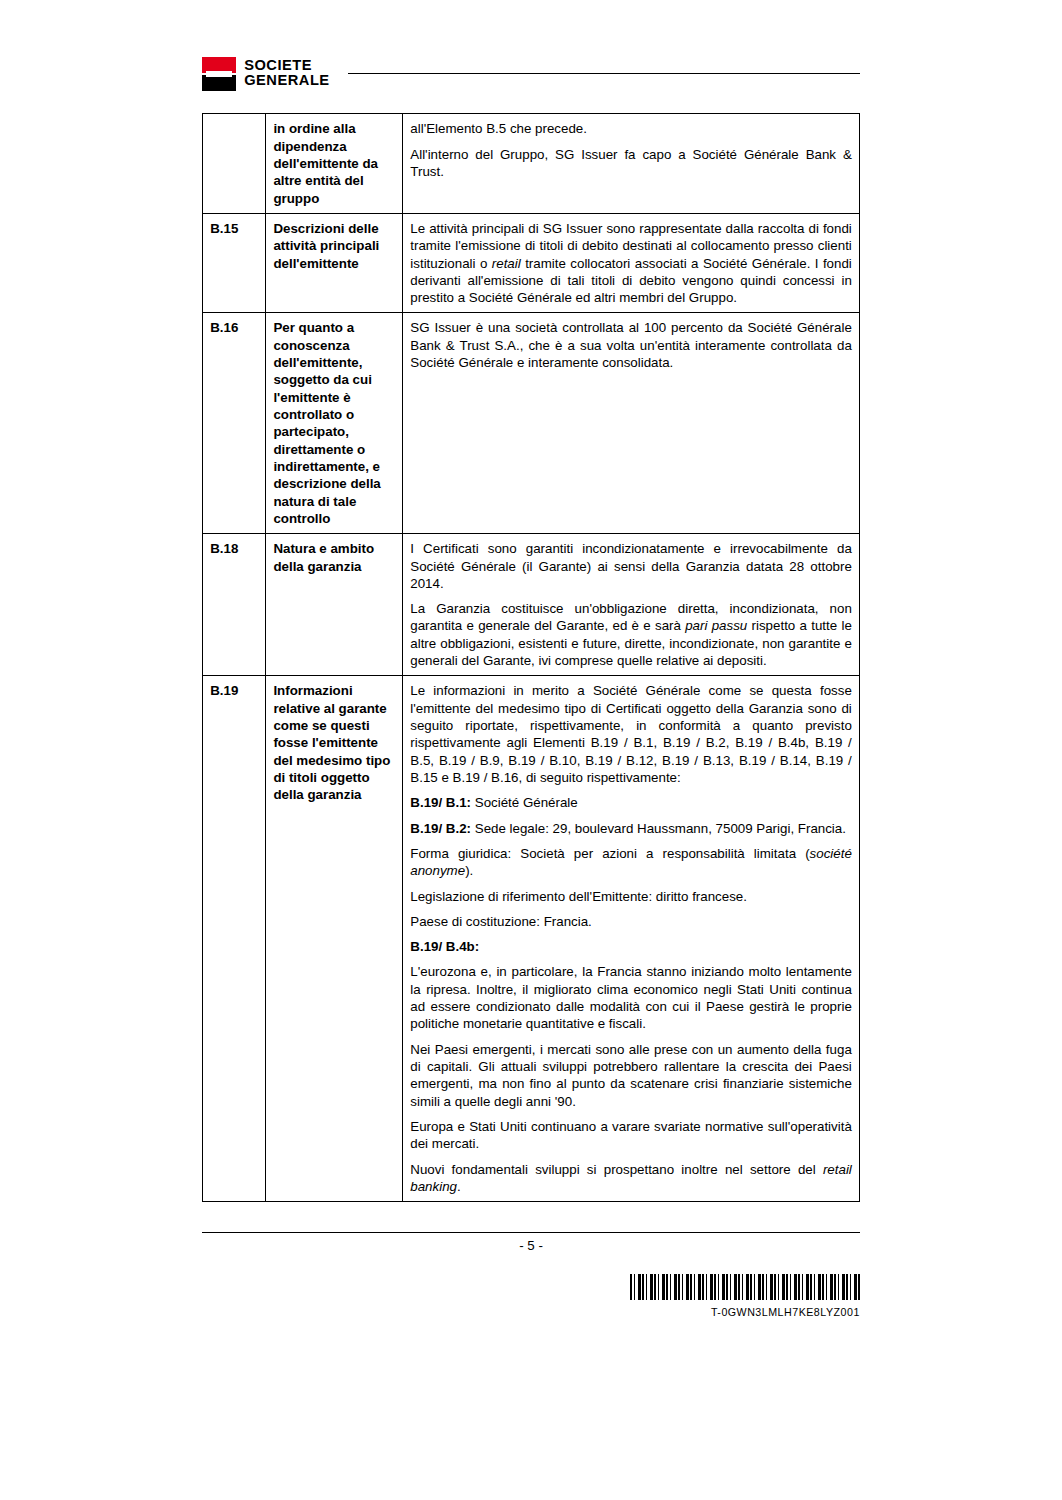SOCIETE
GENERALE
| | in ordine alla dipendenza dell'emittente da altre entità del gruppo | all'Elemento B.5 che precede. All'interno del Gruppo, SG Issuer fa capo a Société Générale Bank & Trust. |
| B.15 | Descrizioni delle attività principali dell'emittente | Le attività principali di SG Issuer sono rappresentate dalla raccolta di fondi tramite l'emissione di titoli di debito destinati al collocamento presso clienti istituzionali o retail tramite collocatori associati a Société Générale. I fondi derivanti all'emissione di tali titoli di debito vengono quindi concessi in prestito a Société Générale ed altri membri del Gruppo. |
| B.16 | Per quanto a conoscenza dell'emittente, soggetto da cui l'emittente è controllato o partecipato, direttamente o indirettamente, e descrizione della natura di tale controllo | SG Issuer è una società controllata al 100 percento da Société Générale Bank & Trust S.A., che è a sua volta un'entità interamente controllata da Société Générale e interamente consolidata. |
| B.18 | Natura e ambito della garanzia | I Certificati sono garantiti incondizionatamente e irrevocabilmente da Société Générale (il Garante) ai sensi della Garanzia datata 28 ottobre 2014. La Garanzia costituisce un'obbligazione diretta, incondizionata, non garantita e generale del Garante, ed è e sarà pari passu rispetto a tutte le altre obbligazioni, esistenti e future, dirette, incondizionate, non garantite e generali del Garante, ivi comprese quelle relative ai depositi. |
| B.19 | Informazioni relative al garante come se questi fosse l'emittente del medesimo tipo di titoli oggetto della garanzia | Le informazioni in merito a Société Générale come se questa fosse l'emittente del medesimo tipo di Certificati oggetto della Garanzia sono di seguito riportate, rispettivamente, in conformità a quanto previsto rispettivamente agli Elementi B.19 / B.1, B.19 / B.2, B.19 / B.4b, B.19 / B.5, B.19 / B.9, B.19 / B.10, B.19 / B.12, B.19 / B.13, B.19 / B.14, B.19 / B.15 e B.19 / B.16, di seguito rispettivamente: B.19/ B.1: Société Générale B.19/ B.2: Sede legale: 29, boulevard Haussmann, 75009 Parigi, Francia. Forma giuridica: Società per azioni a responsabilità limitata ( société anonyme ). Legislazione di riferimento dell'Emittente: diritto francese. Paese di costituzione: Francia. B.19/ B.4b: L'eurozona e, in particolare, la Francia stanno iniziando molto lentamente la ripresa. Inoltre, il migliorato clima economico negli Stati Uniti continua ad essere condizionato dalle modalità con cui il Paese gestirà le proprie politiche monetarie quantitative e fiscali. Nei Paesi emergenti, i mercati sono alle prese con un aumento della fuga di capitali. Gli attuali sviluppi potrebbero rallentare la crescita dei Paesi emergenti, ma non fino al punto da scatenare crisi finanziarie sistemiche simili a quelle degli anni '90. Europa e Stati Uniti continuano a varare svariate normative sull'operatività dei mercati. Nuovi fondamentali sviluppi si prospettano inoltre nel settore del retail banking . |
- 5 -
T-0GWN3LMLH7KE8LYZ001